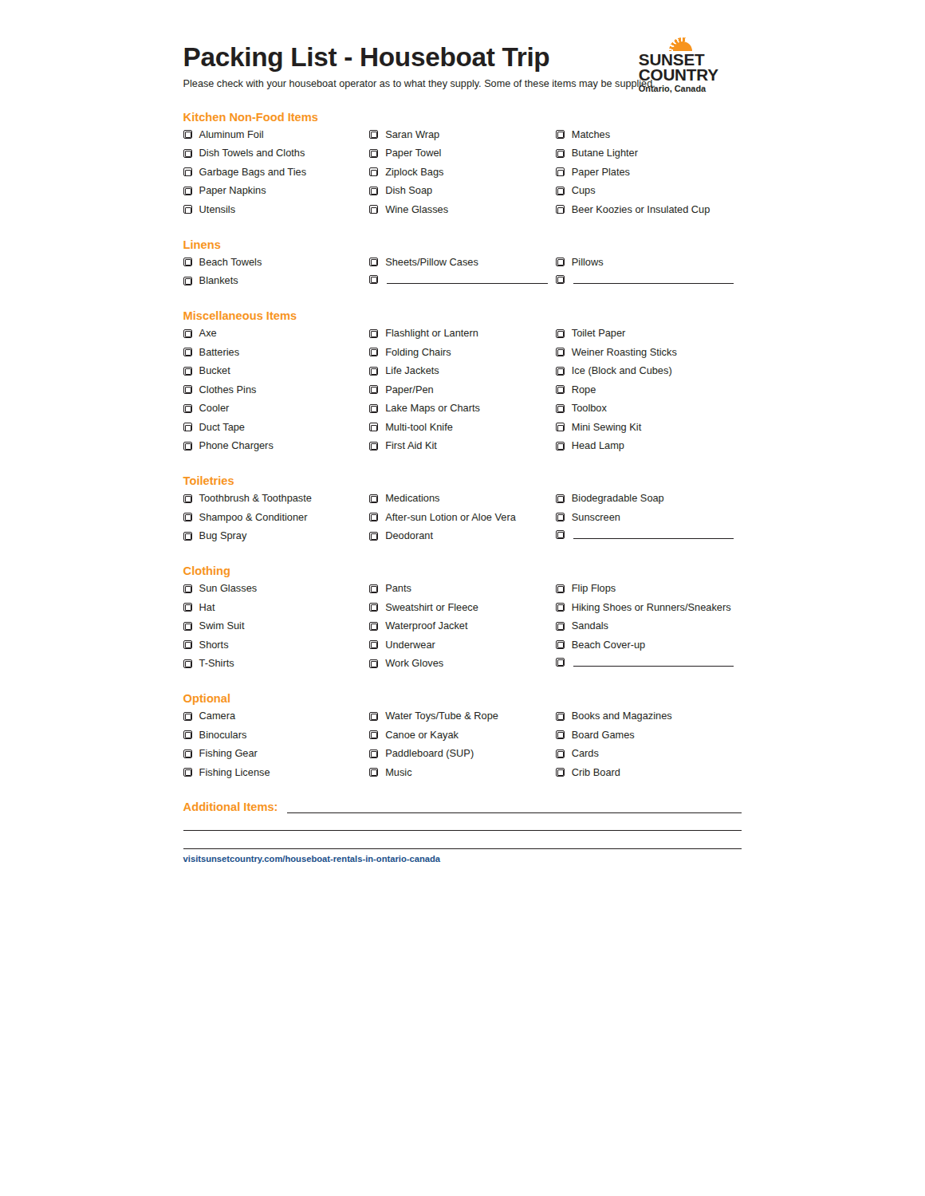Packing List - Houseboat Trip
Please check with your houseboat operator as to what they supply. Some of these items may be supplied.
SUNSET
COUNTRY
Ontario, Canada
Kitchen Non-Food Items
Aluminum Foil
Dish Towels and Cloths
Garbage Bags and Ties
Paper Napkins
Utensils
Saran Wrap
Paper Towel
Ziplock Bags
Dish Soap
Wine Glasses
Matches
Butane Lighter
Paper Plates
Cups
Beer Koozies or Insulated Cup
Linens
Beach Towels
Blankets
Sheets/Pillow Cases
Pillows
Miscellaneous Items
Axe
Batteries
Bucket
Clothes Pins
Cooler
Duct Tape
Phone Chargers
Flashlight or Lantern
Folding Chairs
Life Jackets
Paper/Pen
Lake Maps or Charts
Multi-tool Knife
First Aid Kit
Toilet Paper
Weiner Roasting Sticks
Ice (Block and Cubes)
Rope
Toolbox
Mini Sewing Kit
Head Lamp
Toiletries
Toothbrush & Toothpaste
Shampoo & Conditioner
Bug Spray
Medications
After-sun Lotion or Aloe Vera
Deodorant
Biodegradable Soap
Sunscreen
Clothing
Sun Glasses
Hat
Swim Suit
Shorts
T-Shirts
Pants
Sweatshirt or Fleece
Waterproof Jacket
Underwear
Work Gloves
Flip Flops
Hiking Shoes or Runners/Sneakers
Sandals
Beach Cover-up
Optional
Camera
Binoculars
Fishing Gear
Fishing License
Water Toys/Tube & Rope
Canoe or Kayak
Paddleboard (SUP)
Music
Books and Magazines
Board Games
Cards
Crib Board
Additional Items:
visitsunsetcountry.com/houseboat-rentals-in-ontario-canada